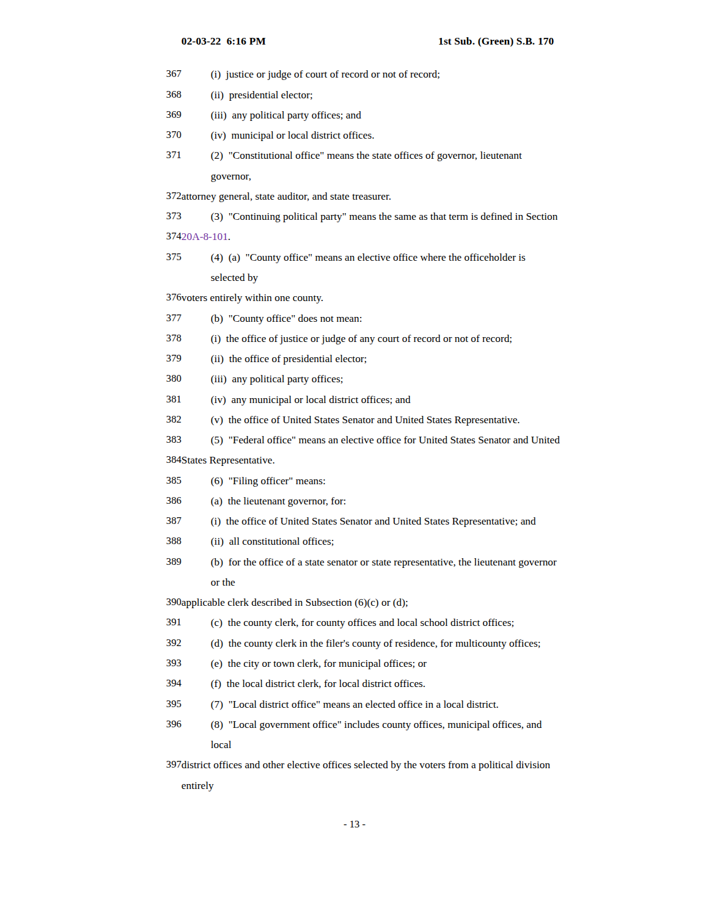02-03-22 6:16 PM 1st Sub. (Green) S.B. 170
| 367 | (i) justice or judge of court of record or not of record; |
| 368 | (ii) presidential elector; |
| 369 | (iii) any political party offices; and |
| 370 | (iv) municipal or local district offices. |
| 371 | (2) "Constitutional office" means the state offices of governor, lieutenant governor, |
| 372 | attorney general, state auditor, and state treasurer. |
| 373 | (3) "Continuing political party" means the same as that term is defined in Section |
| 374 | 20A-8-101 . |
| 375 | (4) (a) "County office" means an elective office where the officeholder is selected by |
| 376 | voters entirely within one county. |
| 377 | (b) "County office" does not mean: |
| 378 | (i) the office of justice or judge of any court of record or not of record; |
| 379 | (ii) the office of presidential elector; |
| 380 | (iii) any political party offices; |
| 381 | (iv) any municipal or local district offices; and |
| 382 | (v) the office of United States Senator and United States Representative. |
| 383 | (5) "Federal office" means an elective office for United States Senator and United |
| 384 | States Representative. |
| 385 | (6) "Filing officer" means: |
| 386 | (a) the lieutenant governor, for: |
| 387 | (i) the office of United States Senator and United States Representative; and |
| 388 | (ii) all constitutional offices; |
| 389 | (b) for the office of a state senator or state representative, the lieutenant governor or the |
| 390 | applicable clerk described in Subsection (6)(c) or (d); |
| 391 | (c) the county clerk, for county offices and local school district offices; |
| 392 | (d) the county clerk in the filer's county of residence, for multicounty offices; |
| 393 | (e) the city or town clerk, for municipal offices; or |
| 394 | (f) the local district clerk, for local district offices. |
| 395 | (7) "Local district office" means an elected office in a local district. |
| 396 | (8) "Local government office" includes county offices, municipal offices, and local |
| 397 | district offices and other elective offices selected by the voters from a political division entirely |
- 13 -